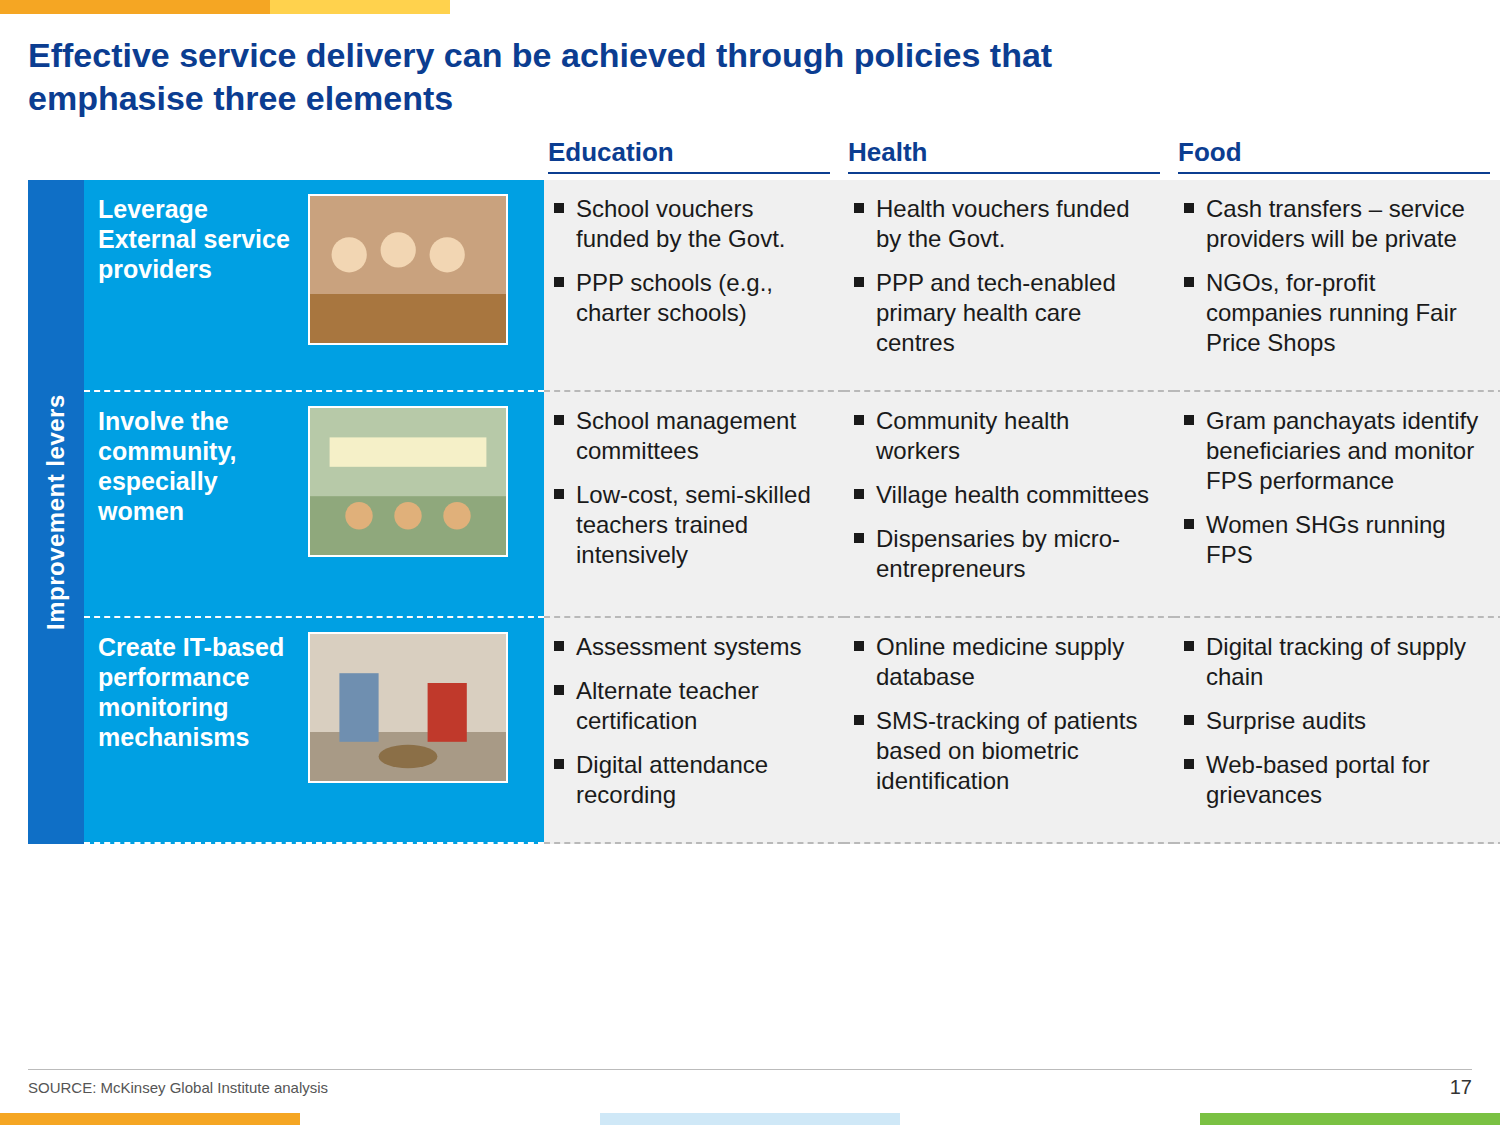Effective service delivery can be achieved through policies that
emphasise three elements
Education
Health
Food
Improvement levers
Leverage External service providers
School vouchers funded by the Govt.
PPP schools (e.g., charter schools)
Health vouchers funded by the Govt.
PPP and tech-enabled primary health care centres
Cash transfers – service providers will be private
NGOs, for-profit companies running Fair Price Shops
Involve the community, especially women
School management committees
Low-cost, semi-skilled teachers trained intensively
Community health workers
Village health committees
Dispensaries by micro-entrepreneurs
Gram panchayats identify beneficiaries and monitor FPS performance
Women SHGs running FPS
Create IT-based performance monitoring mechanisms
Assessment systems
Alternate teacher certification
Digital attendance recording
Online medicine supply database
SMS-tracking of patients based on biometric identification
Digital tracking of supply chain
Surprise audits
Web-based portal for grievances
SOURCE: McKinsey Global Institute analysis 17